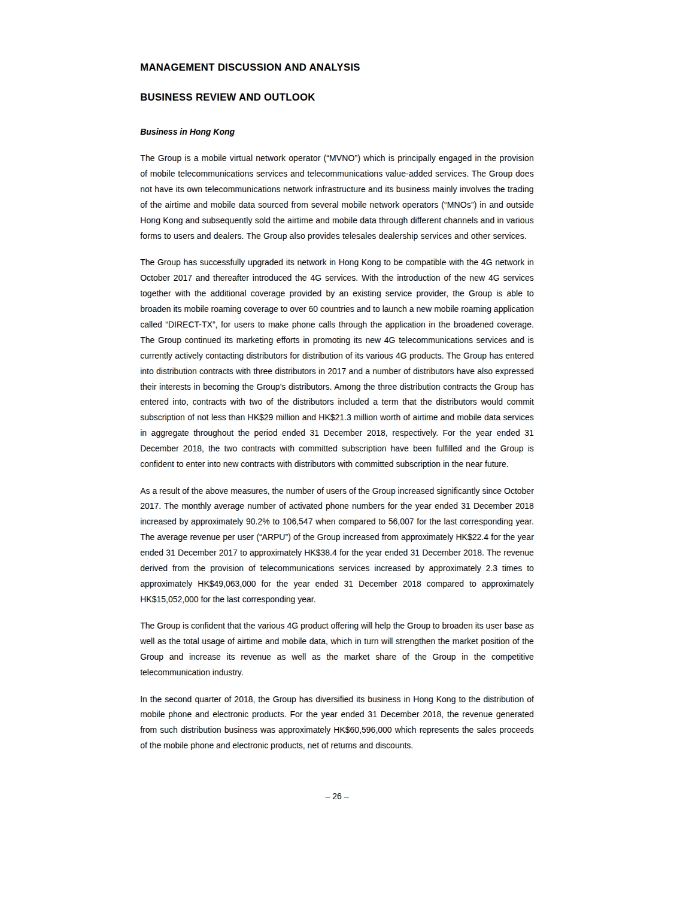MANAGEMENT DISCUSSION AND ANALYSIS
BUSINESS REVIEW AND OUTLOOK
Business in Hong Kong
The Group is a mobile virtual network operator (“MVNO”) which is principally engaged in the provision of mobile telecommunications services and telecommunications value-added services. The Group does not have its own telecommunications network infrastructure and its business mainly involves the trading of the airtime and mobile data sourced from several mobile network operators (“MNOs”) in and outside Hong Kong and subsequently sold the airtime and mobile data through different channels and in various forms to users and dealers. The Group also provides telesales dealership services and other services.
The Group has successfully upgraded its network in Hong Kong to be compatible with the 4G network in October 2017 and thereafter introduced the 4G services. With the introduction of the new 4G services together with the additional coverage provided by an existing service provider, the Group is able to broaden its mobile roaming coverage to over 60 countries and to launch a new mobile roaming application called “DIRECT-TX”, for users to make phone calls through the application in the broadened coverage. The Group continued its marketing efforts in promoting its new 4G telecommunications services and is currently actively contacting distributors for distribution of its various 4G products. The Group has entered into distribution contracts with three distributors in 2017 and a number of distributors have also expressed their interests in becoming the Group’s distributors. Among the three distribution contracts the Group has entered into, contracts with two of the distributors included a term that the distributors would commit subscription of not less than HK$29 million and HK$21.3 million worth of airtime and mobile data services in aggregate throughout the period ended 31 December 2018, respectively. For the year ended 31 December 2018, the two contracts with committed subscription have been fulfilled and the Group is confident to enter into new contracts with distributors with committed subscription in the near future.
As a result of the above measures, the number of users of the Group increased significantly since October 2017. The monthly average number of activated phone numbers for the year ended 31 December 2018 increased by approximately 90.2% to 106,547 when compared to 56,007 for the last corresponding year. The average revenue per user (“ARPU”) of the Group increased from approximately HK$22.4 for the year ended 31 December 2017 to approximately HK$38.4 for the year ended 31 December 2018. The revenue derived from the provision of telecommunications services increased by approximately 2.3 times to approximately HK$49,063,000 for the year ended 31 December 2018 compared to approximately HK$15,052,000 for the last corresponding year.
The Group is confident that the various 4G product offering will help the Group to broaden its user base as well as the total usage of airtime and mobile data, which in turn will strengthen the market position of the Group and increase its revenue as well as the market share of the Group in the competitive telecommunication industry.
In the second quarter of 2018, the Group has diversified its business in Hong Kong to the distribution of mobile phone and electronic products. For the year ended 31 December 2018, the revenue generated from such distribution business was approximately HK$60,596,000 which represents the sales proceeds of the mobile phone and electronic products, net of returns and discounts.
– 26 –